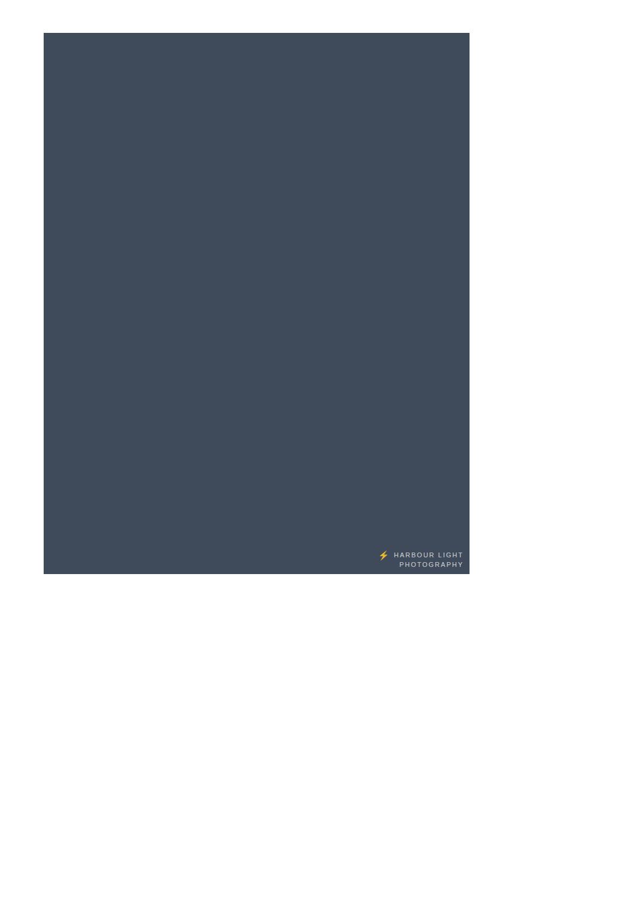⚡Harbour Light
Photography